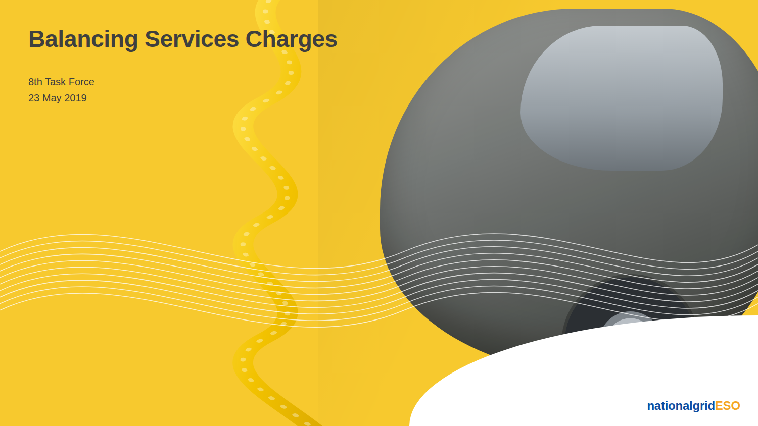Balancing Services Charges
8th Task Force
23 May 2019
national grid ESO